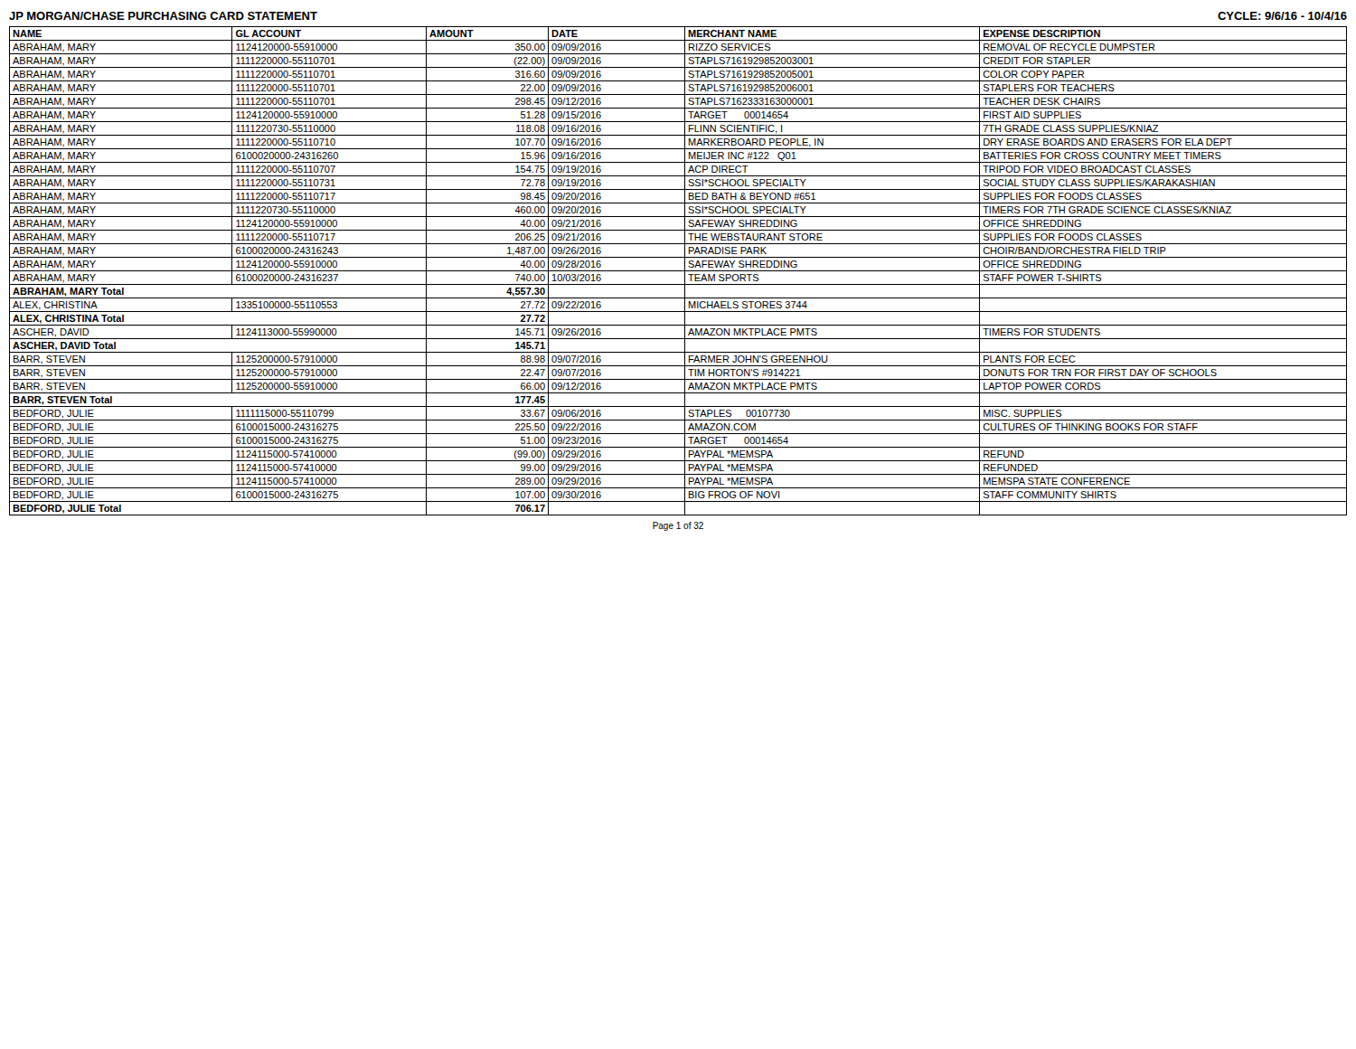JP MORGAN/CHASE PURCHASING CARD STATEMENT CYCLE: 9/6/16 - 10/4/16
| NAME | GL ACCOUNT | AMOUNT | DATE | MERCHANT NAME | EXPENSE DESCRIPTION |
| --- | --- | --- | --- | --- | --- |
| ABRAHAM, MARY | 1124120000-55910000 | 350.00 | 09/09/2016 | RIZZO SERVICES | REMOVAL OF RECYCLE DUMPSTER |
| ABRAHAM, MARY | 1111220000-55110701 | (22.00) | 09/09/2016 | STAPLS7161929852003001 | CREDIT FOR STAPLER |
| ABRAHAM, MARY | 1111220000-55110701 | 316.60 | 09/09/2016 | STAPLS7161929852005001 | COLOR COPY PAPER |
| ABRAHAM, MARY | 1111220000-55110701 | 22.00 | 09/09/2016 | STAPLS7161929852006001 | STAPLERS FOR TEACHERS |
| ABRAHAM, MARY | 1111220000-55110701 | 298.45 | 09/12/2016 | STAPLS7162333163000001 | TEACHER DESK CHAIRS |
| ABRAHAM, MARY | 1124120000-55910000 | 51.28 | 09/15/2016 | TARGET 00014654 | FIRST AID SUPPLIES |
| ABRAHAM, MARY | 1111220730-55110000 | 118.08 | 09/16/2016 | FLINN SCIENTIFIC, I | 7TH GRADE CLASS SUPPLIES/KNIAZ |
| ABRAHAM, MARY | 1111220000-55110710 | 107.70 | 09/16/2016 | MARKERBOARD PEOPLE, IN | DRY ERASE BOARDS AND ERASERS FOR ELA DEPT |
| ABRAHAM, MARY | 6100020000-24316260 | 15.96 | 09/16/2016 | MEIJER INC #122 Q01 | BATTERIES FOR CROSS COUNTRY MEET TIMERS |
| ABRAHAM, MARY | 1111220000-55110707 | 154.75 | 09/19/2016 | ACP DIRECT | TRIPOD FOR VIDEO BROADCAST CLASSES |
| ABRAHAM, MARY | 1111220000-55110731 | 72.78 | 09/19/2016 | SSI*SCHOOL SPECIALTY | SOCIAL STUDY CLASS SUPPLIES/KARAKASHIAN |
| ABRAHAM, MARY | 1111220000-55110717 | 98.45 | 09/20/2016 | BED BATH & BEYOND #651 | SUPPLIES FOR FOODS CLASSES |
| ABRAHAM, MARY | 1111220730-55110000 | 460.00 | 09/20/2016 | SSI*SCHOOL SPECIALTY | TIMERS FOR 7TH GRADE SCIENCE CLASSES/KNIAZ |
| ABRAHAM, MARY | 1124120000-55910000 | 40.00 | 09/21/2016 | SAFEWAY SHREDDING | OFFICE SHREDDING |
| ABRAHAM, MARY | 1111220000-55110717 | 206.25 | 09/21/2016 | THE WEBSTAURANT STORE | SUPPLIES FOR FOODS CLASSES |
| ABRAHAM, MARY | 6100020000-24316243 | 1,487.00 | 09/26/2016 | PARADISE PARK | CHOIR/BAND/ORCHESTRA FIELD TRIP |
| ABRAHAM, MARY | 1124120000-55910000 | 40.00 | 09/28/2016 | SAFEWAY SHREDDING | OFFICE SHREDDING |
| ABRAHAM, MARY | 6100020000-24316237 | 740.00 | 10/03/2016 | TEAM SPORTS | STAFF POWER T-SHIRTS |
| ABRAHAM, MARY Total | 4,557.30 | | | |
| ALEX, CHRISTINA | 1335100000-55110553 | 27.72 | 09/22/2016 | MICHAELS STORES 3744 | |
| ALEX, CHRISTINA Total | 27.72 | | | |
| ASCHER, DAVID | 1124113000-55990000 | 145.71 | 09/26/2016 | AMAZON MKTPLACE PMTS | TIMERS FOR STUDENTS |
| ASCHER, DAVID Total | 145.71 | | | |
| BARR, STEVEN | 1125200000-57910000 | 88.98 | 09/07/2016 | FARMER JOHN'S GREENHOU | PLANTS FOR ECEC |
| BARR, STEVEN | 1125200000-57910000 | 22.47 | 09/07/2016 | TIM HORTON'S #914221 | DONUTS FOR TRN FOR FIRST DAY OF SCHOOLS |
| BARR, STEVEN | 1125200000-55910000 | 66.00 | 09/12/2016 | AMAZON MKTPLACE PMTS | LAPTOP POWER CORDS |
| BARR, STEVEN Total | 177.45 | | | |
| BEDFORD, JULIE | 1111115000-55110799 | 33.67 | 09/06/2016 | STAPLES 00107730 | MISC. SUPPLIES |
| BEDFORD, JULIE | 6100015000-24316275 | 225.50 | 09/22/2016 | AMAZON.COM | CULTURES OF THINKING BOOKS FOR STAFF |
| BEDFORD, JULIE | 6100015000-24316275 | 51.00 | 09/23/2016 | TARGET 00014654 | |
| BEDFORD, JULIE | 1124115000-57410000 | (99.00) | 09/29/2016 | PAYPAL *MEMSPA | REFUND |
| BEDFORD, JULIE | 1124115000-57410000 | 99.00 | 09/29/2016 | PAYPAL *MEMSPA | REFUNDED |
| BEDFORD, JULIE | 1124115000-57410000 | 289.00 | 09/29/2016 | PAYPAL *MEMSPA | MEMSPA STATE CONFERENCE |
| BEDFORD, JULIE | 6100015000-24316275 | 107.00 | 09/30/2016 | BIG FROG OF NOVI | STAFF COMMUNITY SHIRTS |
| BEDFORD, JULIE Total | 706.17 | | | |
Page 1 of 32